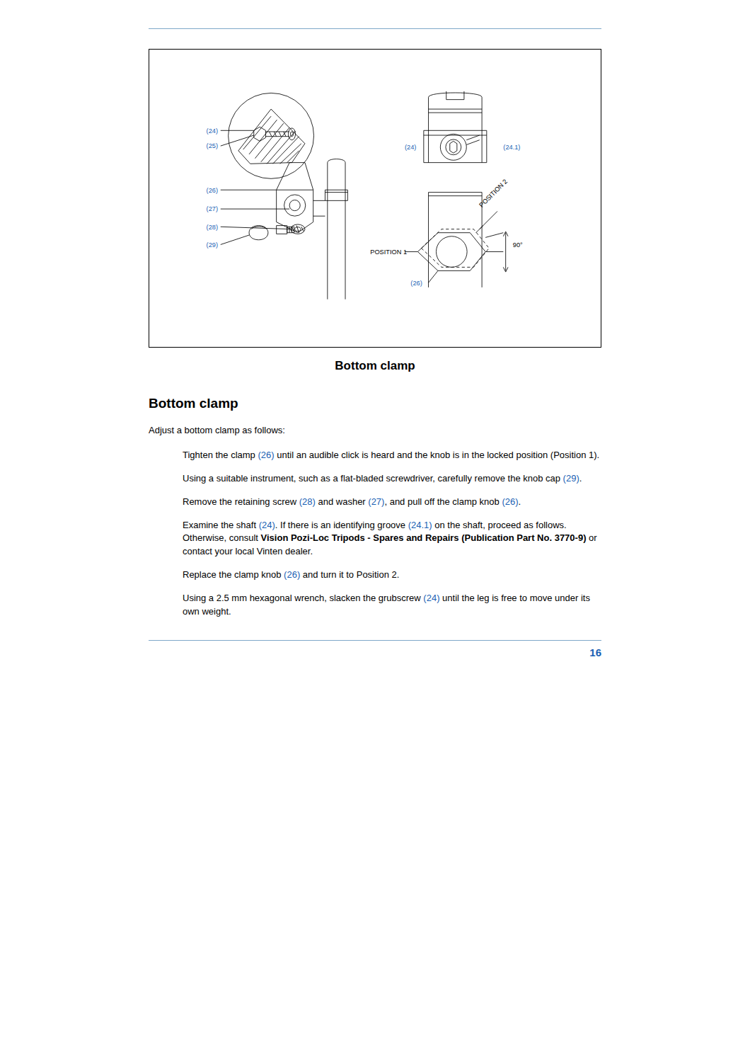(24) (25) (26) (27) (28) (29) (24) (24.1) (26) POSITION 1 90° POSITION 2
Bottom clamp
Bottom clamp
Adjust a bottom clamp as follows:
Tighten the clamp (26) until an audible click is heard and the knob is in the locked position (Position 1).
Using a suitable instrument, such as a flat-bladed screwdriver, carefully remove the knob cap (29).
Remove the retaining screw (28) and washer (27), and pull off the clamp knob (26).
Examine the shaft (24). If there is an identifying groove (24.1) on the shaft, proceed as follows. Otherwise, consult Vision Pozi-Loc Tripods - Spares and Repairs (Publication Part No. 3770-9) or contact your local Vinten dealer.
Replace the clamp knob (26) and turn it to Position 2.
Using a 2.5 mm hexagonal wrench, slacken the grubscrew (24) until the leg is free to move under its own weight.
16